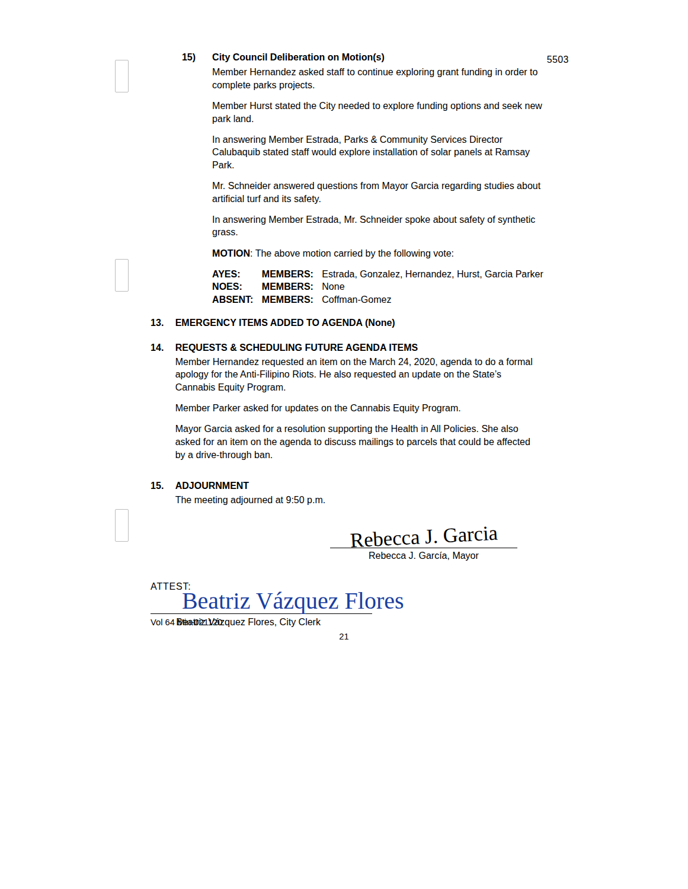5503
15)
City Council Deliberation on Motion(s)
Member Hernandez asked staff to continue exploring grant funding in order to complete parks projects.
Member Hurst stated the City needed to explore funding options and seek new park land.
In answering Member Estrada, Parks & Community Services Director Calubaquib stated staff would explore installation of solar panels at Ramsay Park.
Mr. Schneider answered questions from Mayor Garcia regarding studies about artificial turf and its safety.
In answering Member Estrada, Mr. Schneider spoke about safety of synthetic grass.
MOTION: The above motion carried by the following vote:
| AYES: | MEMBERS: | Estrada, Gonzalez, Hernandez, Hurst, Garcia Parker |
| NOES: | MEMBERS: | None |
| ABSENT: | MEMBERS: | Coffman-Gomez |
13.
EMERGENCY ITEMS ADDED TO AGENDA (None)
14.
REQUESTS & SCHEDULING FUTURE AGENDA ITEMS
Member Hernandez requested an item on the March 24, 2020, agenda to do a formal apology for the Anti-Filipino Riots. He also requested an update on the State’s Cannabis Equity Program.
Member Parker asked for updates on the Cannabis Equity Program.
Mayor Garcia asked for a resolution supporting the Health in All Policies. She also asked for an item on the agenda to discuss mailings to parcels that could be affected by a drive-through ban.
15.
ADJOURNMENT
The meeting adjourned at 9:50 p.m.
Rebecca J. Garcia
Rebecca J. García, Mayor
ATTEST: Beatriz Vázquez Flores
Beatriz Vázquez Flores, City Clerk
Vol 64 Min-021120
21